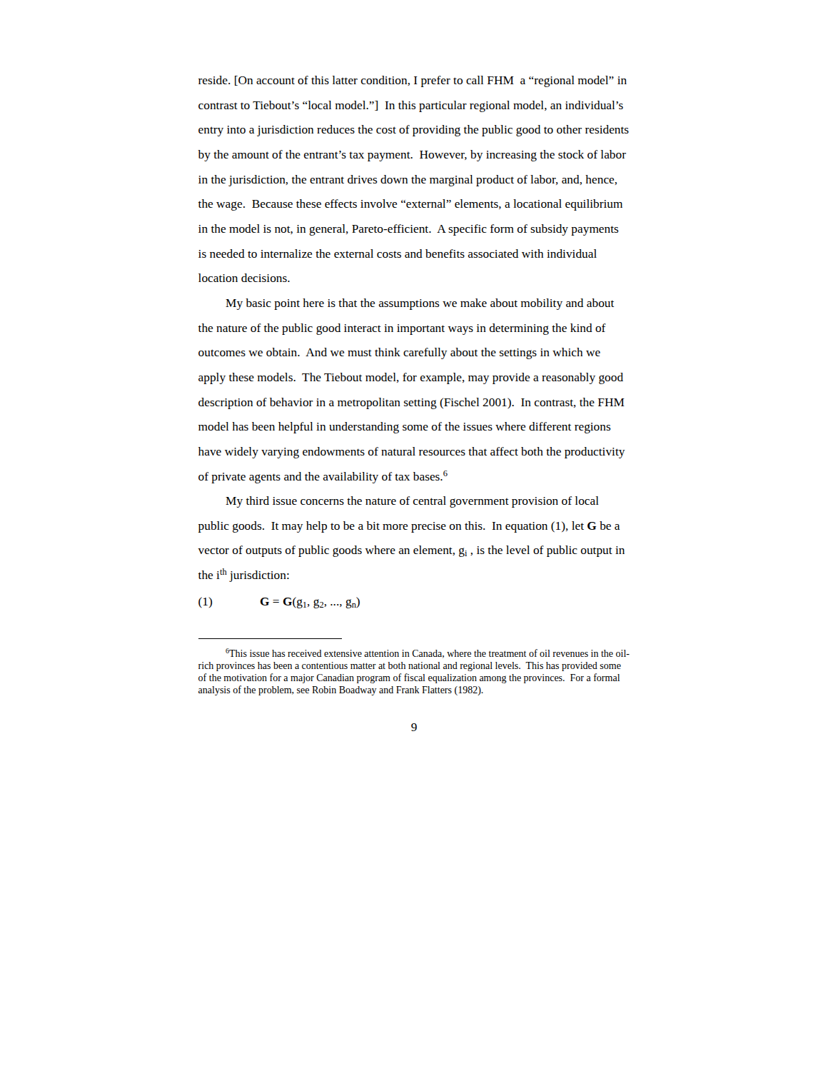reside. [On account of this latter condition, I prefer to call FHM a “regional model” in contrast to Tiebout’s “local model.”] In this particular regional model, an individual’s entry into a jurisdiction reduces the cost of providing the public good to other residents by the amount of the entrant’s tax payment. However, by increasing the stock of labor in the jurisdiction, the entrant drives down the marginal product of labor, and, hence, the wage. Because these effects involve “external” elements, a locational equilibrium in the model is not, in general, Pareto-efficient. A specific form of subsidy payments is needed to internalize the external costs and benefits associated with individual location decisions.
My basic point here is that the assumptions we make about mobility and about the nature of the public good interact in important ways in determining the kind of outcomes we obtain. And we must think carefully about the settings in which we apply these models. The Tiebout model, for example, may provide a reasonably good description of behavior in a metropolitan setting (Fischel 2001). In contrast, the FHM model has been helpful in understanding some of the issues where different regions have widely varying endowments of natural resources that affect both the productivity of private agents and the availability of tax bases.6
My third issue concerns the nature of central government provision of local public goods. It may help to be a bit more precise on this. In equation (1), let G be a vector of outputs of public goods where an element, gi , is the level of public output in the ith jurisdiction:
(1) G = G(g1, g2, ..., gn)
6This issue has received extensive attention in Canada, where the treatment of oil revenues in the oil-rich provinces has been a contentious matter at both national and regional levels. This has provided some of the motivation for a major Canadian program of fiscal equalization among the provinces. For a formal analysis of the problem, see Robin Boadway and Frank Flatters (1982).
9